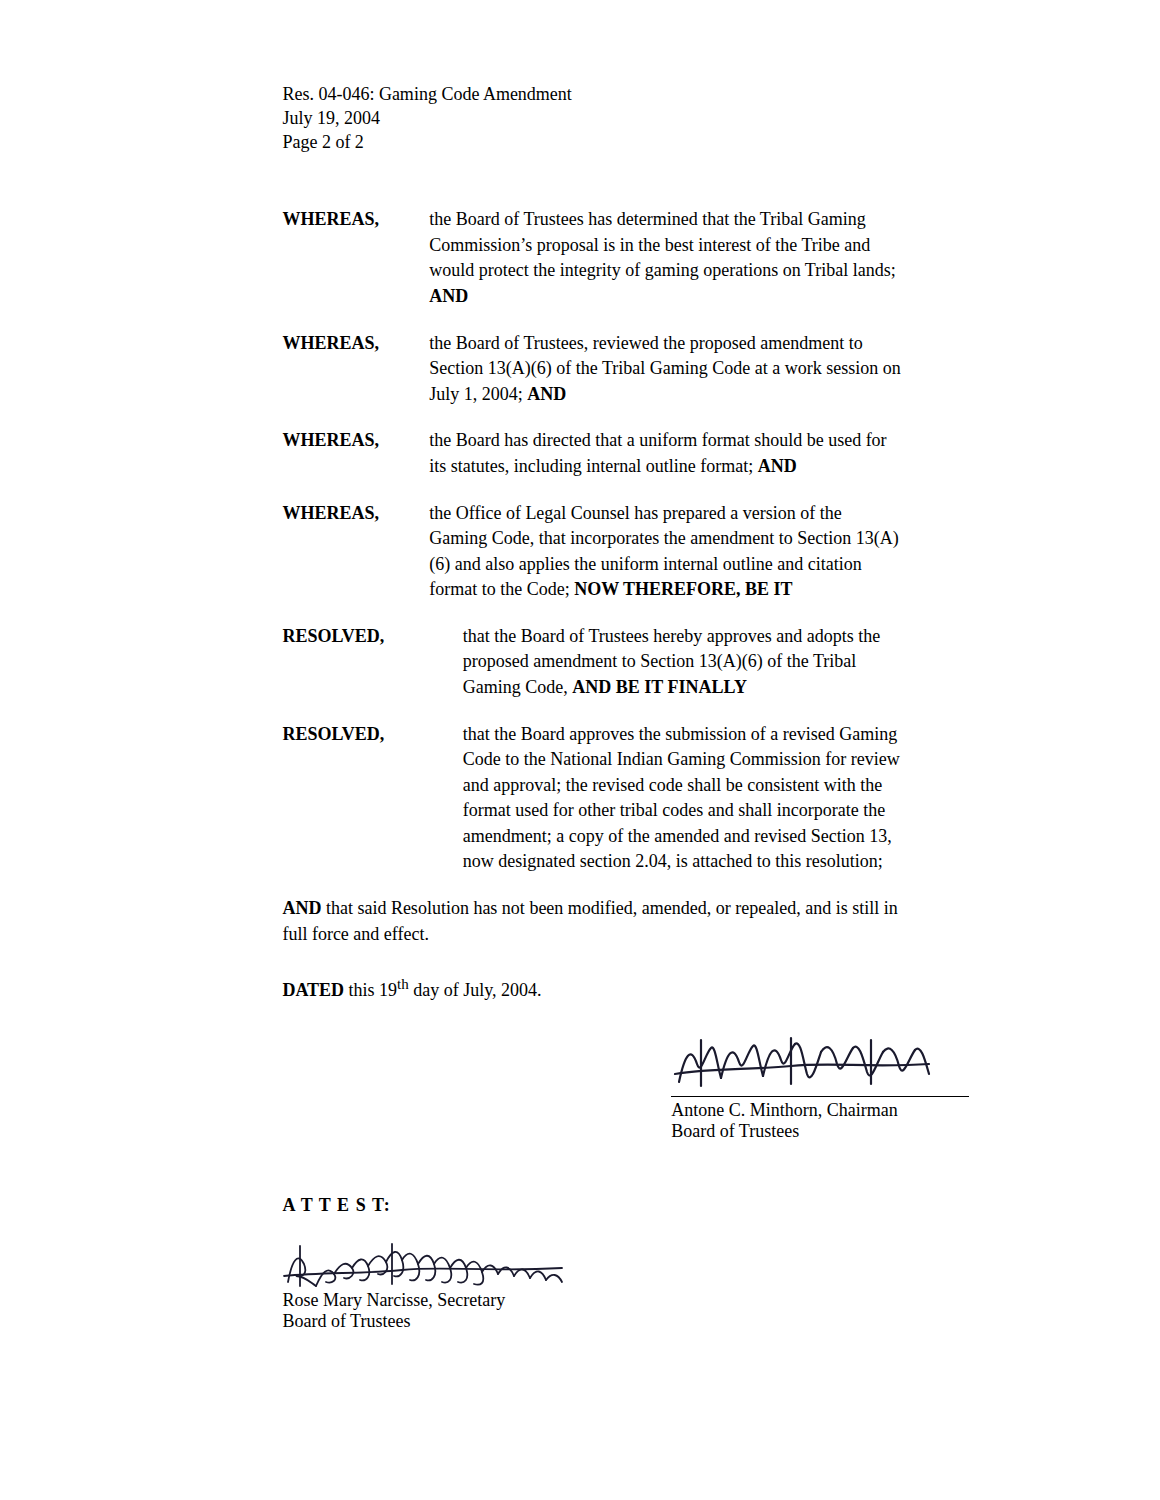Res. 04-046: Gaming Code Amendment
July 19, 2004
Page 2 of 2
WHEREAS,
the Board of Trustees has determined that the Tribal Gaming Commission’s proposal is in the best interest of the Tribe and would protect the integrity of gaming operations on Tribal lands; AND
WHEREAS,
the Board of Trustees, reviewed the proposed amendment to Section 13(A)(6) of the Tribal Gaming Code at a work session on July 1, 2004; AND
WHEREAS,
the Board has directed that a uniform format should be used for its statutes, including internal outline format; AND
WHEREAS,
the Office of Legal Counsel has prepared a version of the Gaming Code, that incorporates the amendment to Section 13(A)(6) and also applies the uniform internal outline and citation format to the Code; NOW THEREFORE, BE IT
RESOLVED,
that the Board of Trustees hereby approves and adopts the proposed amendment to Section 13(A)(6) of the Tribal Gaming Code, AND BE IT FINALLY
RESOLVED,
that the Board approves the submission of a revised Gaming Code to the National Indian Gaming Commission for review and approval; the revised code shall be consistent with the format used for other tribal codes and shall incorporate the amendment; a copy of the amended and revised Section 13, now designated section 2.04, is attached to this resolution;
AND that said Resolution has not been modified, amended, or repealed, and is still in full force and effect.
DATED this 19th day of July, 2004.
Antone C. Minthorn, Chairman
Board of Trustees
A T T E S T:
Rose Mary Narcisse, Secretary
Board of Trustees